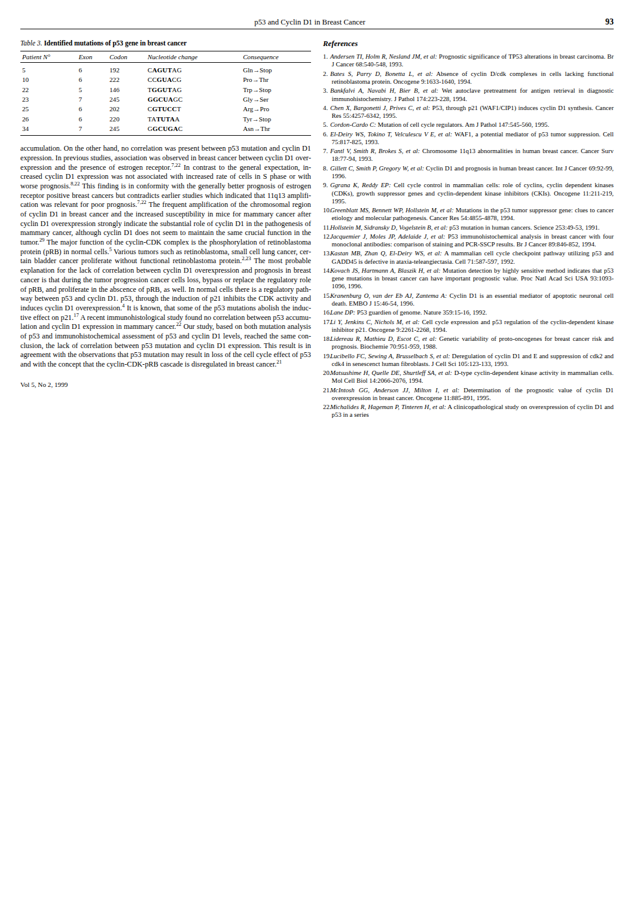p53 and Cyclin D1 in Breast Cancer
93
Table 3. Identified mutations of p53 gene in breast cancer
| Patient N° | Exon | Codon | Nucleotide change | Consequence |
| --- | --- | --- | --- | --- |
| 5 | 6 | 192 | C AGUT AG | Gln → Stop |
| 10 | 6 | 222 | CC GUA CG | Pro → Thr |
| 22 | 5 | 146 | T GGUT AG | Trp → Stop |
| 23 | 7 | 245 | GGCUA GC | Gly → Ser |
| 25 | 6 | 202 | C GTUCC T | Arg → Pro |
| 26 | 6 | 220 | TA TUTA A | Tyr → Stop |
| 34 | 7 | 245 | G GCUGA C | Asn → Thr |
accumulation. On the other hand, no correlation was present between p53 mutation and cyclin D1 expression. In previous studies, association was observed in breast cancer between cyclin D1 overexpression and the presence of estrogen receptor.7,22 In contrast to the general expectation, increased cyclin D1 expression was not associated with increased rate of cells in S phase or with worse prognosis.8,22 This finding is in conformity with the generally better prognosis of estrogen receptor positive breast cancers but contradicts earlier studies which indicated that 11q13 amplification was relevant for poor prognosis.7,22 The frequent amplification of the chromosomal region of cyclin D1 in breast cancer and the increased susceptibility in mice for mammary cancer after cyclin D1 overexpression strongly indicate the substantial role of cyclin D1 in the pathogenesis of mammary cancer, although cyclin D1 does not seem to maintain the same crucial function in the tumor.29 The major function of the cyclin-CDK complex is the phosphorylation of retinoblastoma protein (pRB) in normal cells.5 Various tumors such as retinoblastoma, small cell lung cancer, certain bladder cancer proliferate without functional retinoblastoma protein.2,23 The most probable explanation for the lack of correlation between cyclin D1 overexpression and prognosis in breast cancer is that during the tumor progression cancer cells loss, bypass or replace the regulatory role of pRB, and proliferate in the abscence of pRB, as well. In normal cells there is a regulatory pathway between p53 and cyclin D1. p53, through the induction of p21 inhibits the CDK activity and induces cyclin D1 overexpression.4 It is known, that some of the p53 mutations abolish the inductive effect on p21.17 A recent immunohistological study found no correlation between p53 accumulation and cyclin D1 expression in mammary cancer.22 Our study, based on both mutation analysis of p53 and immunohistochemical assessment of p53 and cyclin D1 levels, reached the same conclusion, the lack of correlation between p53 mutation and cyclin D1 expression. This result is in agreement with the observations that p53 mutation may result in loss of the cell cycle effect of p53 and with the concept that the cyclin-CDK-pRB cascade is disregulated in breast cancer.21
Vol 5, No 2, 1999
References
1. Andersen TI, Holm R, Nesland JM, et al: Prognostic significance of TP53 alterations in breast carcinoma. Br J Cancer 68:540-548, 1993.
2. Bates S, Parry D, Bonetta L, et al: Absence of cyclin D/cdk complexes in cells lacking functional retinoblastoma protein. Oncogene 9:1633-1640, 1994.
3. Bankfalvi A, Navabi H, Bier B, et al: Wet autoclave pretreatment for antigen retrieval in diagnostic immunohistochemistry. J Pathol 174:223-228, 1994.
4. Chen X, Bargonetti J, Prives C, et al: P53, through p21 (WAF1/CIP1) induces cyclin D1 synthesis. Cancer Res 55:4257-6342, 1995.
5. Cordon-Cardo C: Mutation of cell cycle regulators. Am J Pathol 147:545-560, 1995.
6. El-Deiry WS, Tokino T, Velculescu V E, et al: WAF1, a potential mediator of p53 tumor suppression. Cell 75:817-825, 1993.
7. Fantl V, Smith R, Brokes S, et al: Chromosome 11q13 abnormalities in human breast cancer. Cancer Surv 18:77-94, 1993.
8. Gillett C, Smith P, Gregory W, et al: Cyclin D1 and prognosis in human breast cancer. Int J Cancer 69:92-99, 1996.
9. Ggrana K, Reddy EP: Cell cycle control in mammalian cells: role of cyclins, cyclin dependent kinases (CDKs), growth suppressor genes and cyclin-dependent kinase inhibitors (CKIs). Oncogene 11:211-219, 1995.
10. Greenblatt MS, Bennett WP, Hollstein M, et al: Mutations in the p53 tumor suppressor gene: clues to cancer etiology and molecular pathogenesis. Cancer Res 54:4855-4878, 1994.
11. Hollstein M, Sidransky D, Vogelstein B, et al: p53 mutation in human cancers. Science 253:49-53, 1991.
12. Jacquemier J, Moles JP, Adelaide J, et al: P53 immunohistochemical analysis in breast cancer with four monoclonal antibodies: comparison of staining and PCR-SSCP results. Br J Cancer 89:846-852, 1994.
13. Kastan MB, Zhan Q, El-Deiry WS, et al: A mammalian cell cycle checkpoint pathway utilizing p53 and GADD45 is defective in ataxia-teleangiectasia. Cell 71:587-597, 1992.
14. Kovach JS, Hartmann A, Blaszik H, et al: Mutation detection by highly sensitive method indicates that p53 gene mutations in breast cancer can have important prognostic value. Proc Natl Acad Sci USA 93:1093-1096, 1996.
15. Kranenburg O, van der Eb AJ, Zantema A: Cyclin D1 is an essential mediator of apoptotic neuronal cell death. EMBO J 15:46-54, 1996.
16. Lane DP: P53 guardien of genome. Nature 359:15-16, 1992.
17. Li Y, Jenkins C, Nichols M, et al: Cell cycle expression and p53 regulation of the cyclin-dependent kinase inhibitor p21. Oncogene 9:2261-2268, 1994.
18. Lidereau R, Mathieu D, Escot C, et al: Genetic variability of proto-oncogenes for breast cancer risk and prognosis. Biochemie 70:951-959, 1988.
19. Lucibello FC, Sewing A, Brusselbach S, et al: Deregulation of cyclin D1 and E and suppression of cdk2 and cdk4 in senescenct human fibroblasts. J Cell Sci 105:123-133, 1993.
20. Matsushime H, Quelle DE, Shurtleff SA, et al: D-type cyclin-dependent kinase activity in mammalian cells. Mol Cell Biol 14:2066-2076, 1994.
21. McIntosh GG, Anderson JJ, Milton I, et al: Determination of the prognostic value of cyclin D1 overexpression in breast cancer. Oncogene 11:885-891, 1995.
22. Michalides R, Hageman P, Tinteren H, et al: A clinicopathological study on overexpression of cyclin D1 and p53 in a series